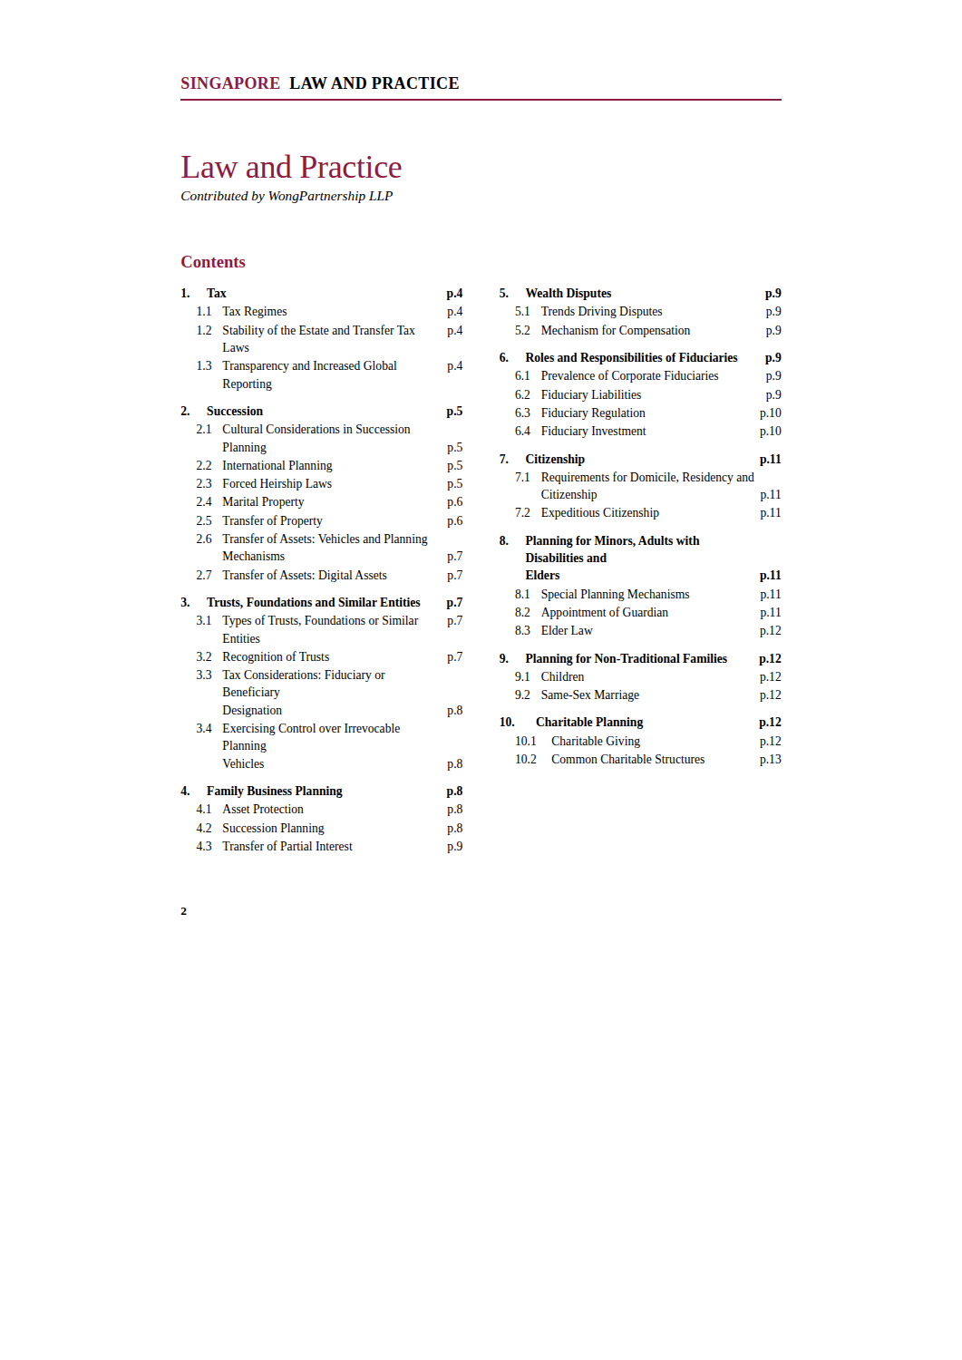SINGAPORE LAW AND PRACTICE
Law and Practice
Contributed by WongPartnership LLP
Contents
1. Tax p.4
1.1 Tax Regimes p.4
1.2 Stability of the Estate and Transfer Tax Laws p.4
1.3 Transparency and Increased Global Reporting p.4
2. Succession p.5
2.1 Cultural Considerations in Succession
Planning p.5
2.2 International Planning p.5
2.3 Forced Heirship Laws p.5
2.4 Marital Property p.6
2.5 Transfer of Property p.6
2.6 Transfer of Assets: Vehicles and Planning
Mechanisms p.7
2.7 Transfer of Assets: Digital Assets p.7
3. Trusts, Foundations and Similar Entities p.7
3.1 Types of Trusts, Foundations or Similar Entities p.7
3.2 Recognition of Trusts p.7
3.3 Tax Considerations: Fiduciary or Beneficiary
Designation p.8
3.4 Exercising Control over Irrevocable Planning
Vehicles p.8
4. Family Business Planning p.8
4.1 Asset Protection p.8
4.2 Succession Planning p.8
4.3 Transfer of Partial Interest p.9
5. Wealth Disputes p.9
5.1 Trends Driving Disputes p.9
5.2 Mechanism for Compensation p.9
6. Roles and Responsibilities of Fiduciaries p.9
6.1 Prevalence of Corporate Fiduciaries p.9
6.2 Fiduciary Liabilities p.9
6.3 Fiduciary Regulation p.10
6.4 Fiduciary Investment p.10
7. Citizenship p.11
7.1 Requirements for Domicile, Residency and
Citizenship p.11
7.2 Expeditious Citizenship p.11
8. Planning for Minors, Adults with Disabilities and
Elders p.11
8.1 Special Planning Mechanisms p.11
8.2 Appointment of Guardian p.11
8.3 Elder Law p.12
9. Planning for Non-Traditional Families p.12
9.1 Children p.12
9.2 Same-Sex Marriage p.12
10. Charitable Planning p.12
10.1 Charitable Giving p.12
10.2 Common Charitable Structures p.13
2